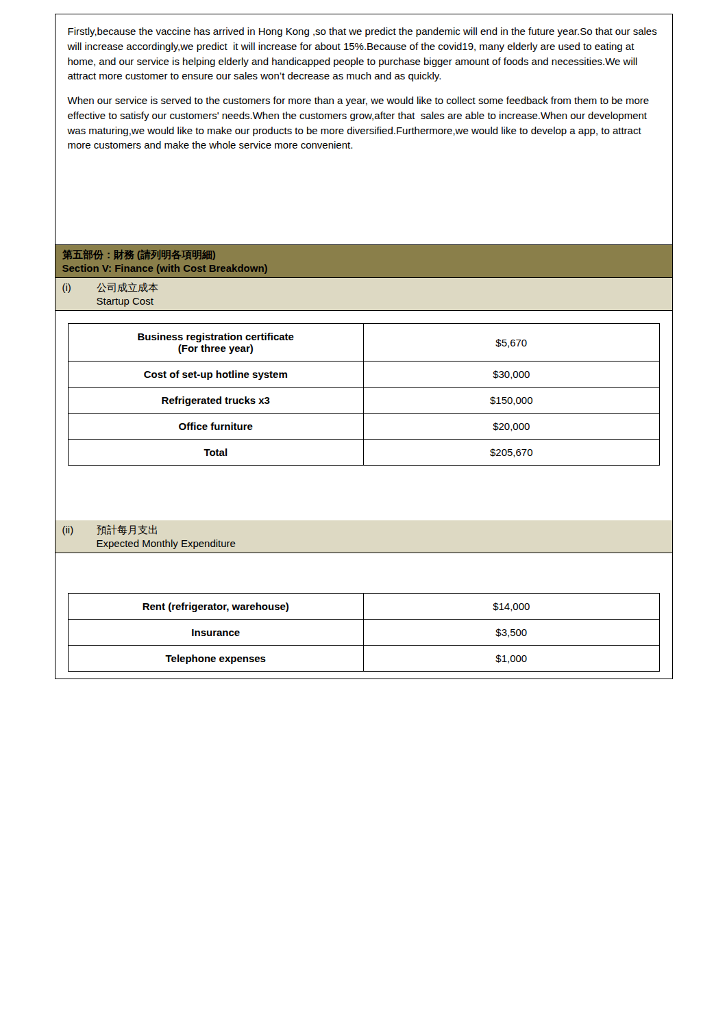Firstly,because the vaccine has arrived in Hong Kong ,so that we predict the pandemic will end in the future year.So that our sales will increase accordingly,we predict it will increase for about 15%.Because of the covid19, many elderly are used to eating at home, and our service is helping elderly and handicapped people to purchase bigger amount of foods and necessities.We will attract more customer to ensure our sales won’t decrease as much and as quickly.
When our service is served to the customers for more than a year, we would like to collect some feedback from them to be more effective to satisfy our customers' needs.When the customers grow,after that sales are able to increase.When our development was maturing,we would like to make our products to be more diversified.Furthermore,we would like to develop a app, to attract more customers and make the whole service more convenient.
第五部份：財務 (請列明各項明細)
Section V: Finance (with Cost Breakdown)
(i) 公司成立成本
Startup Cost
| Business registration certificate (For three year) | $5,670 |
| Cost of set-up hotline system | $30,000 |
| Refrigerated trucks x3 | $150,000 |
| Office furniture | $20,000 |
| Total | $205,670 |
(ii) 預計每月支出
Expected Monthly Expenditure
| Rent (refrigerator, warehouse) | $14,000 |
| Insurance | $3,500 |
| Telephone expenses | $1,000 |